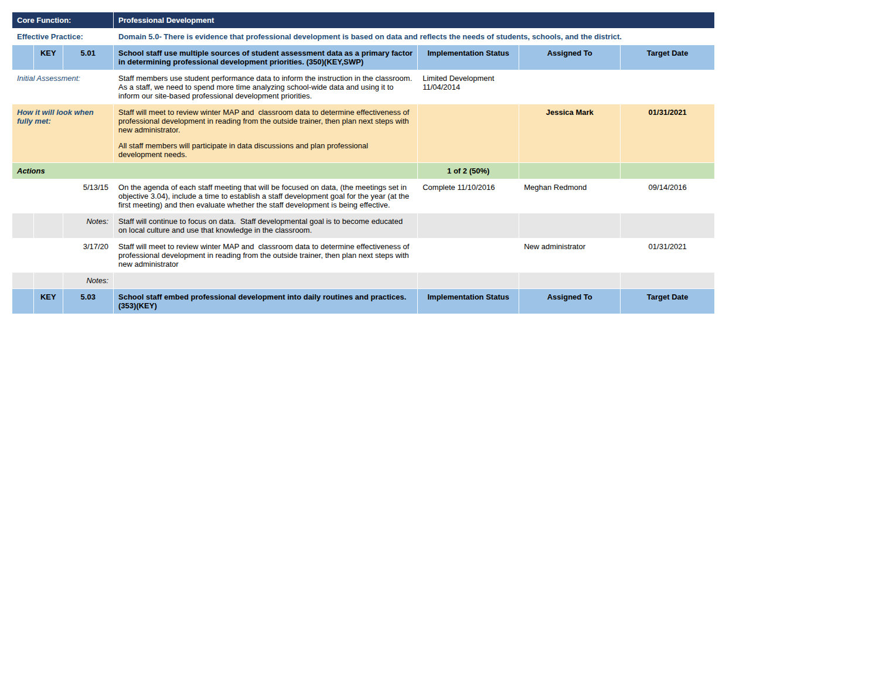| Core Function: | Professional Development |
| Effective Practice: | Domain 5.0- There is evidence that professional development is based on data and reflects the needs of students, schools, and the district. |
| | KEY | 5.01 | School staff use multiple sources of student assessment data as a primary factor in determining professional development priorities. (350)(KEY,SWP) | Implementation Status | Assigned To | Target Date |
| Initial Assessment: | Staff members use student performance data to inform the instruction in the classroom. As a staff, we need to spend more time analyzing school-wide data and using it to inform our site-based professional development priorities. | Limited Development 11/04/2014 | | |
| How it will look when fully met: | Staff will meet to review winter MAP and classroom data to determine effectiveness of professional development in reading from the outside trainer, then plan next steps with new administrator. All staff members will participate in data discussions and plan professional development needs. | | Jessica Mark | 01/31/2021 |
| Actions | 1 of 2 (50%) | | |
| | | 5/13/15 | On the agenda of each staff meeting that will be focused on data, (the meetings set in objective 3.04), include a time to establish a staff development goal for the year (at the first meeting) and then evaluate whether the staff development is being effective. | Complete 11/10/2016 | Meghan Redmond | 09/14/2016 |
| | | Notes: | Staff will continue to focus on data. Staff developmental goal is to become educated on local culture and use that knowledge in the classroom. | | | |
| | | 3/17/20 | Staff will meet to review winter MAP and classroom data to determine effectiveness of professional development in reading from the outside trainer, then plan next steps with new administrator | | New administrator | 01/31/2021 |
| | | Notes: | | | | |
| | KEY | 5.03 | School staff embed professional development into daily routines and practices.(353)(KEY) | Implementation Status | Assigned To | Target Date |